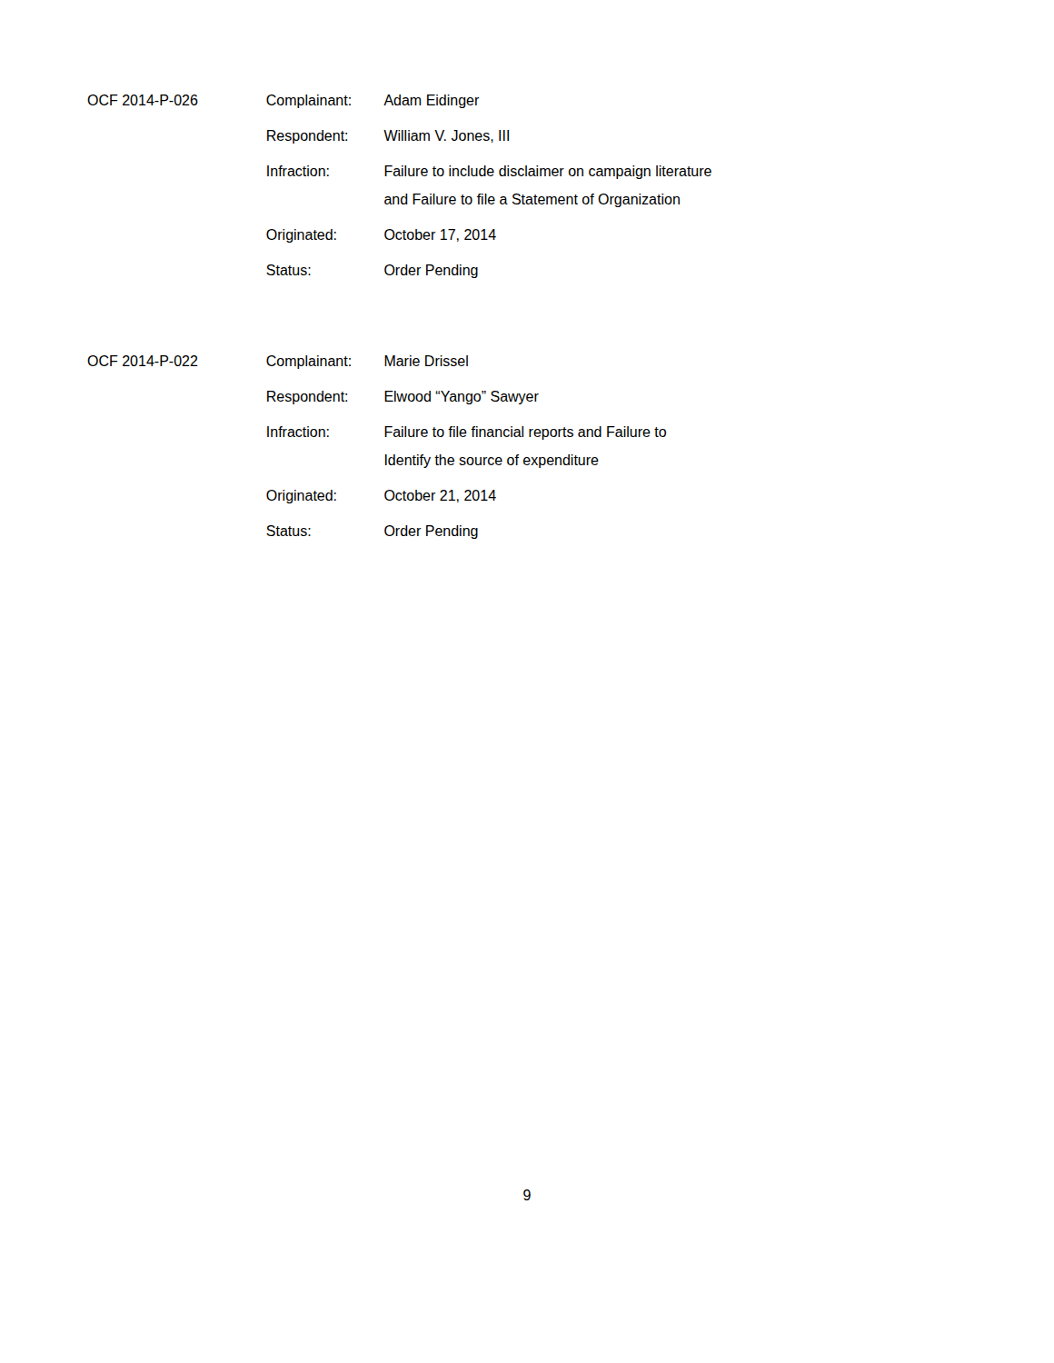| OCF 2014-P-026 | Complainant: | Adam Eidinger |
| | Respondent: | William V. Jones, III |
| | Infraction: | Failure to include disclaimer on campaign literature and Failure to file a Statement of Organization |
| | Originated: | October 17, 2014 |
| | Status: | Order Pending |
| OCF 2014-P-022 | Complainant: | Marie Drissel |
| | Respondent: | Elwood “Yango” Sawyer |
| | Infraction: | Failure to file financial reports and Failure to Identify the source of expenditure |
| | Originated: | October 21, 2014 |
| | Status: | Order Pending |
9